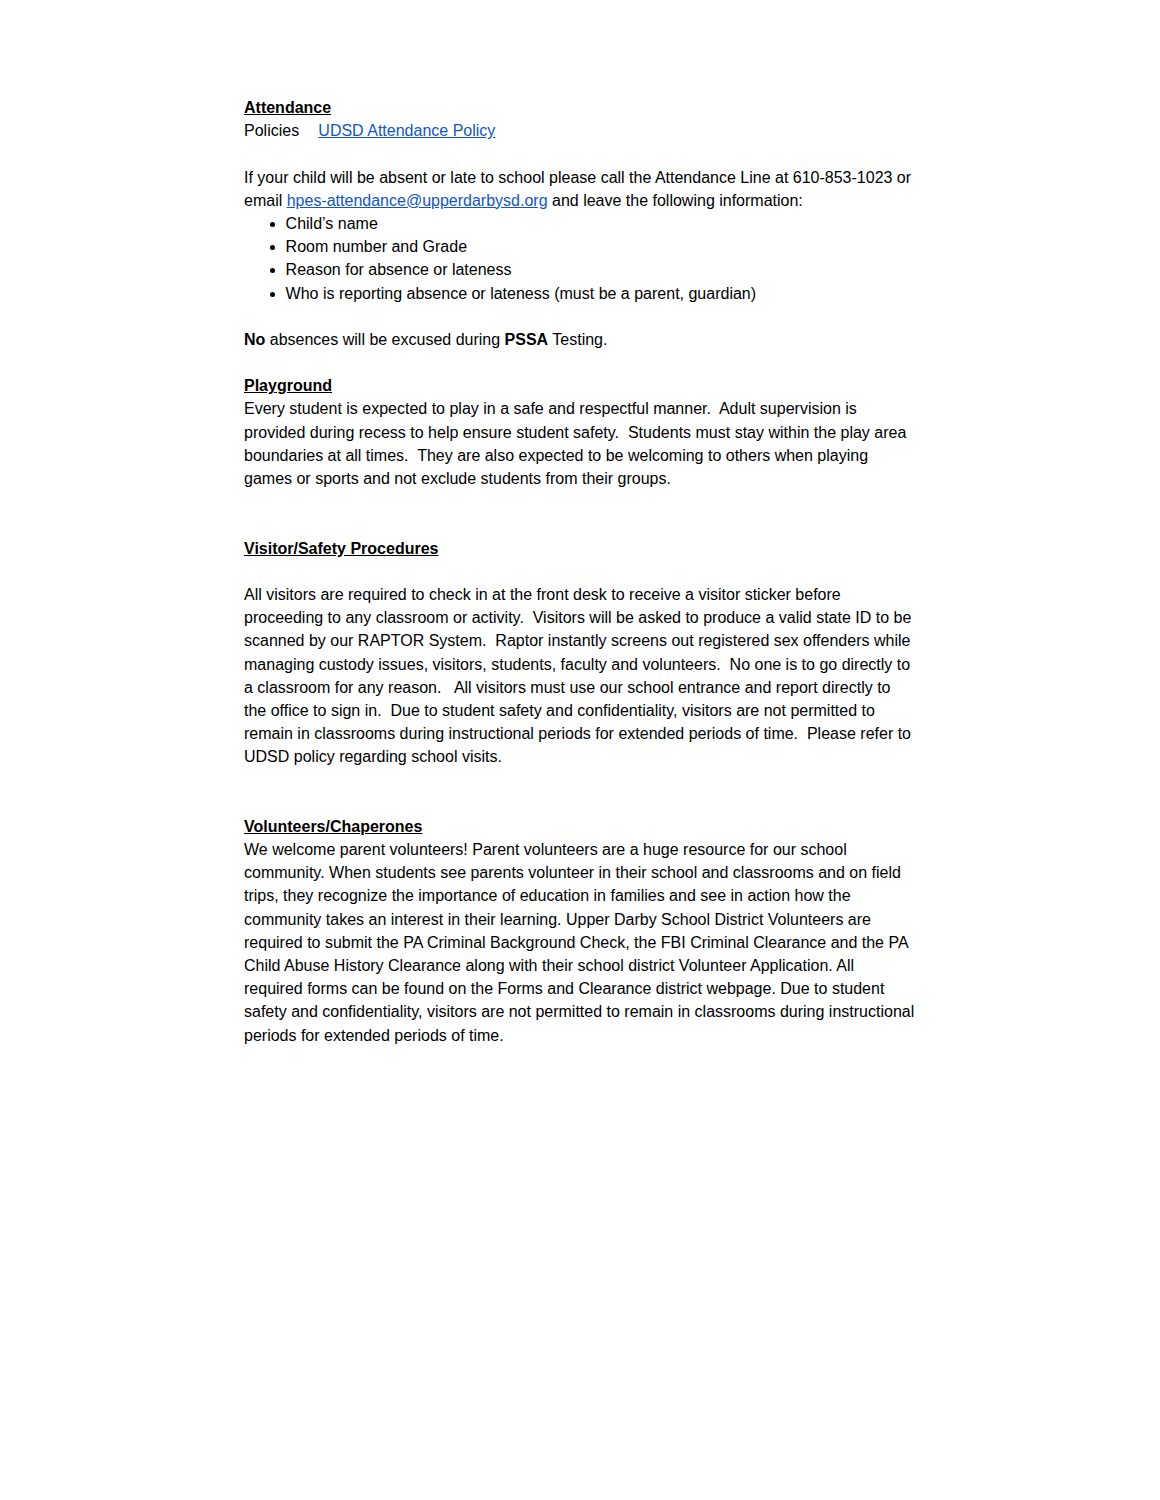Attendance
Policies UDSD Attendance Policy
If your child will be absent or late to school please call the Attendance Line at 610-853-1023 or email hpes-attendance@upperdarbysd.org and leave the following information:
Child’s name
Room number and Grade
Reason for absence or lateness
Who is reporting absence or lateness (must be a parent, guardian)
No absences will be excused during PSSA Testing.
Playground
Every student is expected to play in a safe and respectful manner. Adult supervision is provided during recess to help ensure student safety. Students must stay within the play area boundaries at all times. They are also expected to be welcoming to others when playing games or sports and not exclude students from their groups.
Visitor/Safety Procedures
All visitors are required to check in at the front desk to receive a visitor sticker before proceeding to any classroom or activity. Visitors will be asked to produce a valid state ID to be scanned by our RAPTOR System. Raptor instantly screens out registered sex offenders while managing custody issues, visitors, students, faculty and volunteers. No one is to go directly to a classroom for any reason. All visitors must use our school entrance and report directly to the office to sign in. Due to student safety and confidentiality, visitors are not permitted to remain in classrooms during instructional periods for extended periods of time. Please refer to UDSD policy regarding school visits.
Volunteers/Chaperones
We welcome parent volunteers! Parent volunteers are a huge resource for our school community. When students see parents volunteer in their school and classrooms and on field trips, they recognize the importance of education in families and see in action how the community takes an interest in their learning. Upper Darby School District Volunteers are required to submit the PA Criminal Background Check, the FBI Criminal Clearance and the PA Child Abuse History Clearance along with their school district Volunteer Application. All required forms can be found on the Forms and Clearance district webpage. Due to student safety and confidentiality, visitors are not permitted to remain in classrooms during instructional periods for extended periods of time.